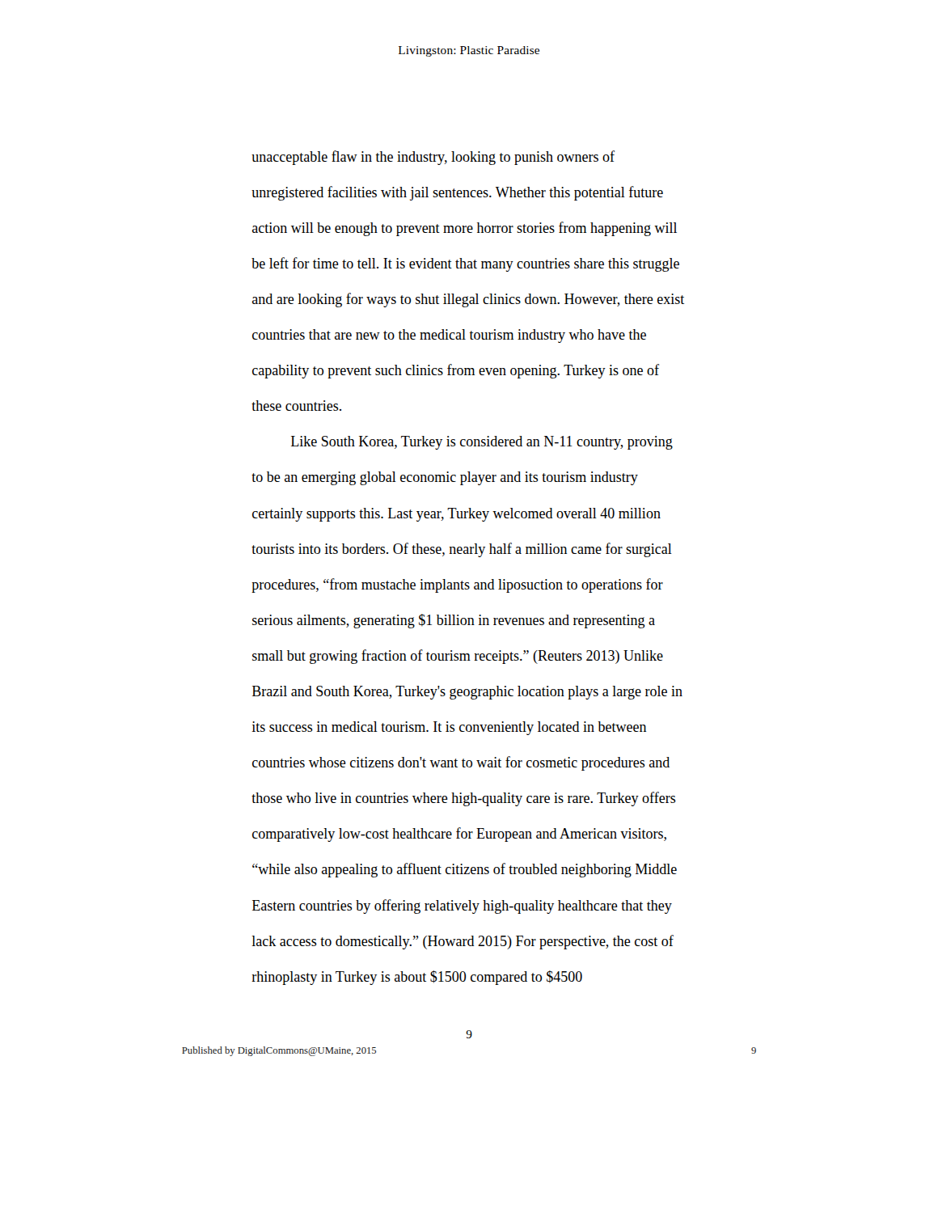Livingston: Plastic Paradise
unacceptable flaw in the industry, looking to punish owners of unregistered facilities with jail sentences. Whether this potential future action will be enough to prevent more horror stories from happening will be left for time to tell. It is evident that many countries share this struggle and are looking for ways to shut illegal clinics down. However, there exist countries that are new to the medical tourism industry who have the capability to prevent such clinics from even opening. Turkey is one of these countries.
Like South Korea, Turkey is considered an N-11 country, proving to be an emerging global economic player and its tourism industry certainly supports this. Last year, Turkey welcomed overall 40 million tourists into its borders. Of these, nearly half a million came for surgical procedures, “from mustache implants and liposuction to operations for serious ailments, generating $1 billion in revenues and representing a small but growing fraction of tourism receipts.” (Reuters 2013) Unlike Brazil and South Korea, Turkey's geographic location plays a large role in its success in medical tourism. It is conveniently located in between countries whose citizens don't want to wait for cosmetic procedures and those who live in countries where high-quality care is rare. Turkey offers comparatively low-cost healthcare for European and American visitors, “while also appealing to affluent citizens of troubled neighboring Middle Eastern countries by offering relatively high-quality healthcare that they lack access to domestically.” (Howard 2015) For perspective, the cost of rhinoplasty in Turkey is about $1500 compared to $4500
9
Published by DigitalCommons@UMaine, 2015 9